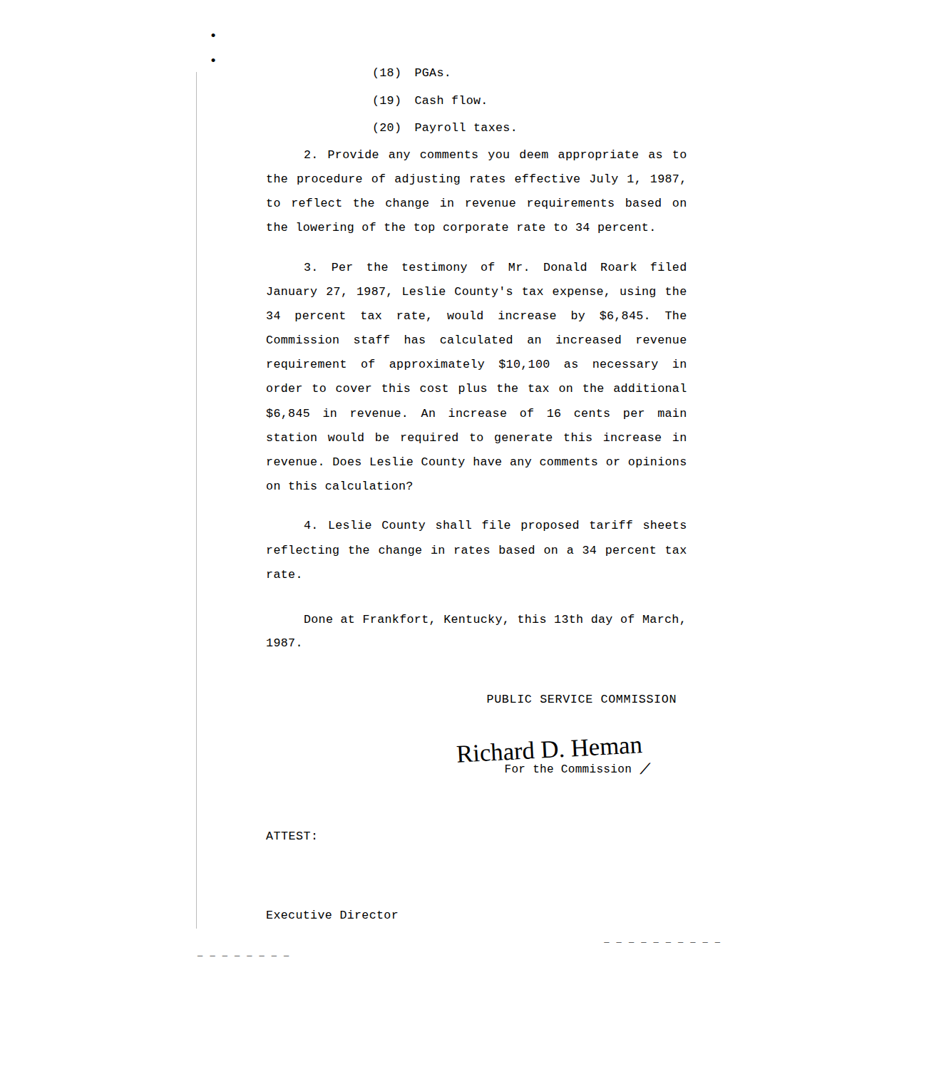• •
(18) PGAs.
(19) Cash flow.
(20) Payroll taxes.
2. Provide any comments you deem appropriate as to the procedure of adjusting rates effective July 1, 1987, to reflect the change in revenue requirements based on the lowering of the top corporate rate to 34 percent.
3. Per the testimony of Mr. Donald Roark filed January 27, 1987, Leslie County's tax expense, using the 34 percent tax rate, would increase by $6,845. The Commission staff has calculated an increased revenue requirement of approximately $10,100 as necessary in order to cover this cost plus the tax on the additional $6,845 in revenue. An increase of 16 cents per main station would be required to generate this increase in revenue. Does Leslie County have any comments or opinions on this calculation?
4. Leslie County shall file proposed tariff sheets reflecting the change in rates based on a 34 percent tax rate.
Done at Frankfort, Kentucky, this 13th day of March, 1987.
PUBLIC SERVICE COMMISSION
Richard D. Heman
For the Commission/
ATTEST:
Executive Director
— — — — — — — —
— — — — — — — — — —